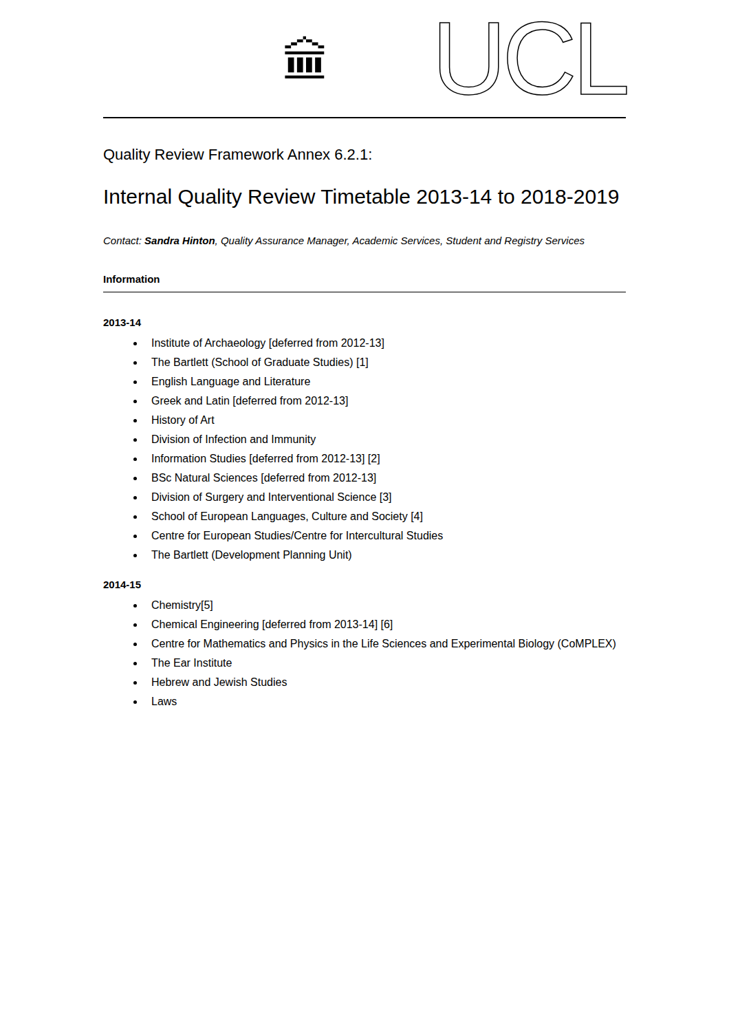🏛 UCL
Quality Review Framework Annex 6.2.1:
Internal Quality Review Timetable 2013-14 to 2018-2019
Contact: Sandra Hinton, Quality Assurance Manager, Academic Services, Student and Registry Services
Information
2013-14
Institute of Archaeology [deferred from 2012-13]
The Bartlett (School of Graduate Studies) [1]
English Language and Literature
Greek and Latin [deferred from 2012-13]
History of Art
Division of Infection and Immunity
Information Studies [deferred from 2012-13] [2]
BSc Natural Sciences [deferred from 2012-13]
Division of Surgery and Interventional Science [3]
School of European Languages, Culture and Society [4]
Centre for European Studies/Centre for Intercultural Studies
The Bartlett (Development Planning Unit)
2014-15
Chemistry[5]
Chemical Engineering [deferred from 2013-14] [6]
Centre for Mathematics and Physics in the Life Sciences and Experimental Biology (CoMPLEX)
The Ear Institute
Hebrew and Jewish Studies
Laws